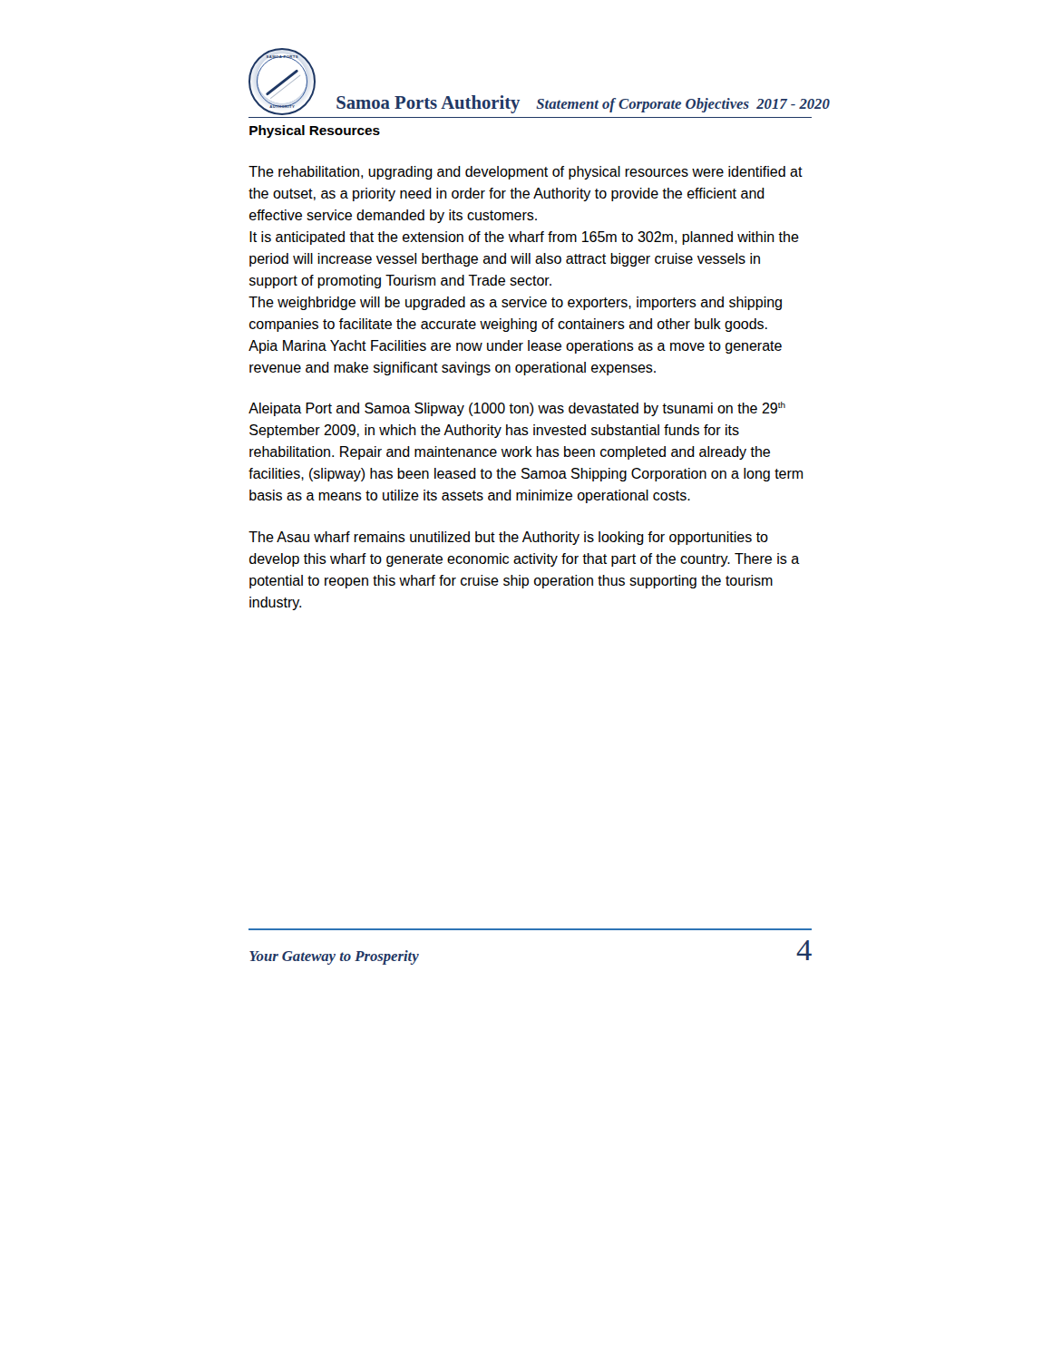Samoa Ports
Authority
Samoa Ports Authority
Statement of Corporate Objectives 2017 - 2020
Physical Resources
The rehabilitation, upgrading and development of physical resources were identified at the outset, as a priority need in order for the Authority to provide the efficient and effective service demanded by its customers.
It is anticipated that the extension of the wharf from 165m to 302m, planned within the period will increase vessel berthage and will also attract bigger cruise vessels in support of promoting Tourism and Trade sector.
The weighbridge will be upgraded as a service to exporters, importers and shipping companies to facilitate the accurate weighing of containers and other bulk goods.
Apia Marina Yacht Facilities are now under lease operations as a move to generate revenue and make significant savings on operational expenses.
Aleipata Port and Samoa Slipway (1000 ton) was devastated by tsunami on the 29th September 2009, in which the Authority has invested substantial funds for its rehabilitation. Repair and maintenance work has been completed and already the facilities, (slipway) has been leased to the Samoa Shipping Corporation on a long term basis as a means to utilize its assets and minimize operational costs.
The Asau wharf remains unutilized but the Authority is looking for opportunities to develop this wharf to generate economic activity for that part of the country. There is a potential to reopen this wharf for cruise ship operation thus supporting the tourism industry.
Your Gateway to Prosperity
4